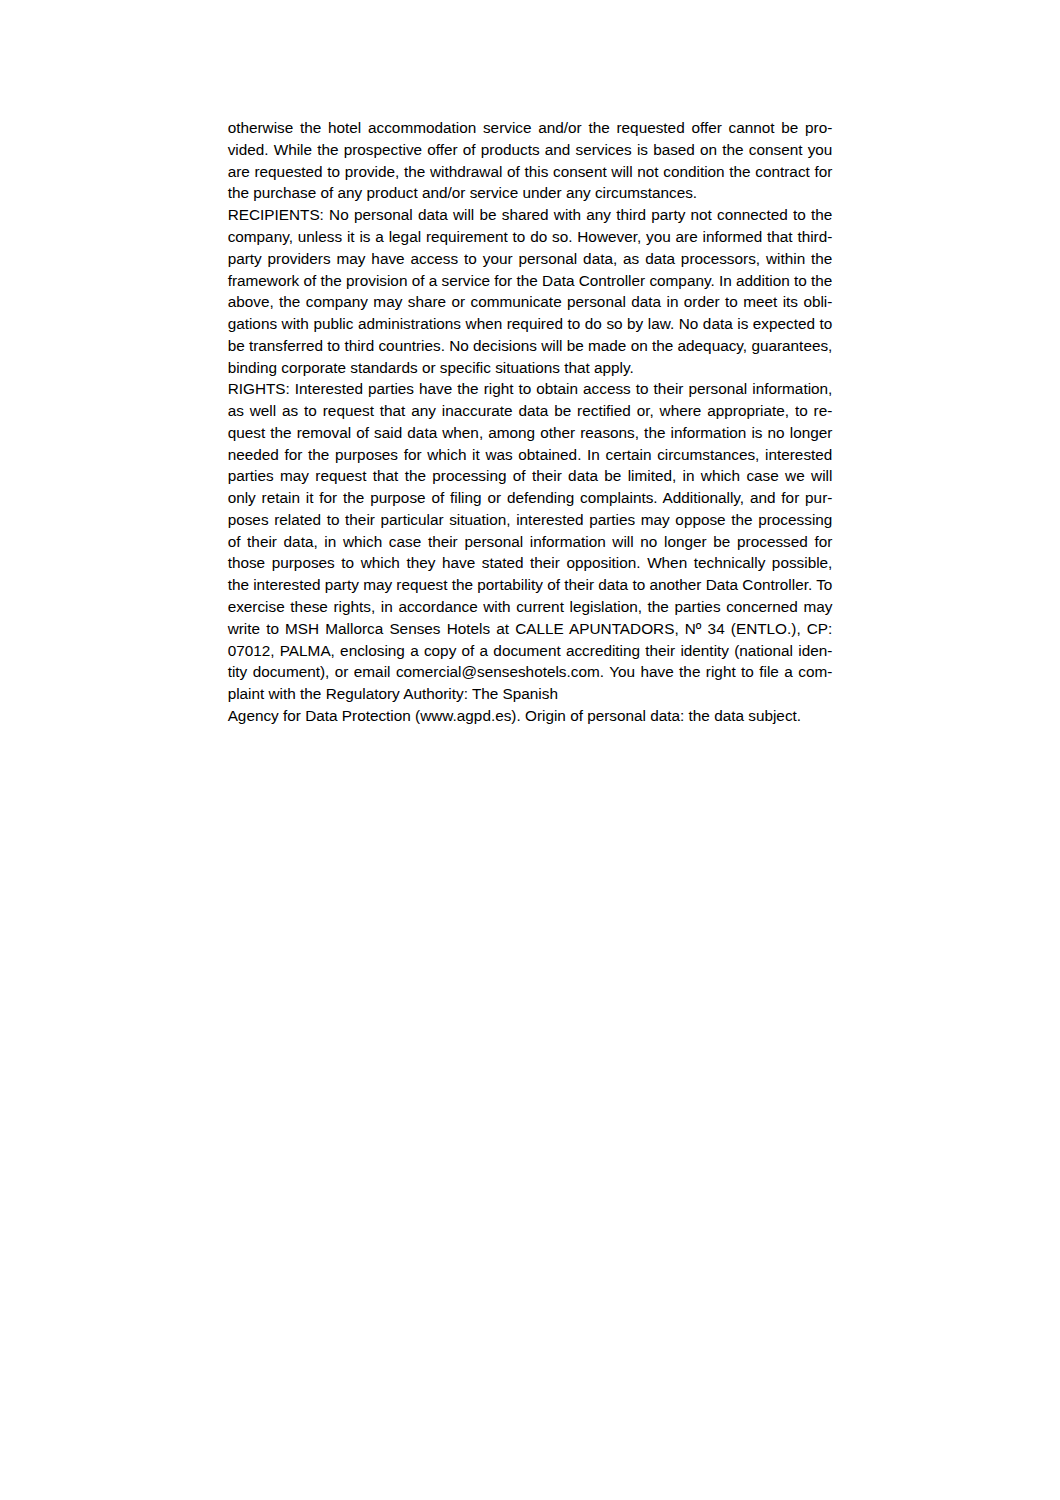otherwise the hotel accommodation service and/or the requested offer cannot be provided. While the prospective offer of products and services is based on the consent you are requested to provide, the withdrawal of this consent will not condition the contract for the purchase of any product and/or service under any circumstances.
RECIPIENTS: No personal data will be shared with any third party not connected to the company, unless it is a legal requirement to do so. However, you are informed that third-party providers may have access to your personal data, as data processors, within the framework of the provision of a service for the Data Controller company. In addition to the above, the company may share or communicate personal data in order to meet its obligations with public administrations when required to do so by law. No data is expected to be transferred to third countries. No decisions will be made on the adequacy, guarantees, binding corporate standards or specific situations that apply.
RIGHTS: Interested parties have the right to obtain access to their personal information, as well as to request that any inaccurate data be rectified or, where appropriate, to request the removal of said data when, among other reasons, the information is no longer needed for the purposes for which it was obtained. In certain circumstances, interested parties may request that the processing of their data be limited, in which case we will only retain it for the purpose of filing or defending complaints. Additionally, and for purposes related to their particular situation, interested parties may oppose the processing of their data, in which case their personal information will no longer be processed for those purposes to which they have stated their opposition. When technically possible, the interested party may request the portability of their data to another Data Controller. To exercise these rights, in accordance with current legislation, the parties concerned may write to MSH Mallorca Senses Hotels at CALLE APUNTADORS, Nº 34 (ENTLO.), CP: 07012, PALMA, enclosing a copy of a document accrediting their identity (national identity document), or email comercial@senseshotels.com. You have the right to file a complaint with the Regulatory Authority: The Spanish
Agency for Data Protection (www.agpd.es). Origin of personal data: the data subject.